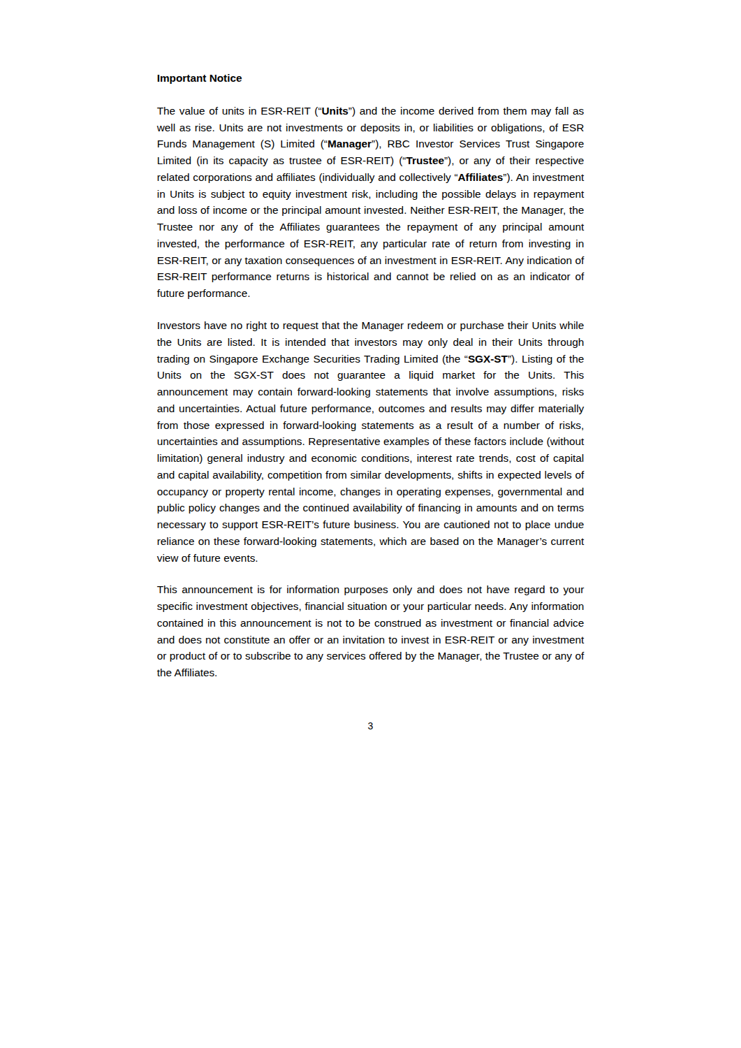Important Notice
The value of units in ESR-REIT (“Units”) and the income derived from them may fall as well as rise. Units are not investments or deposits in, or liabilities or obligations, of ESR Funds Management (S) Limited (“Manager”), RBC Investor Services Trust Singapore Limited (in its capacity as trustee of ESR-REIT) (“Trustee”), or any of their respective related corporations and affiliates (individually and collectively “Affiliates”). An investment in Units is subject to equity investment risk, including the possible delays in repayment and loss of income or the principal amount invested. Neither ESR-REIT, the Manager, the Trustee nor any of the Affiliates guarantees the repayment of any principal amount invested, the performance of ESR-REIT, any particular rate of return from investing in ESR-REIT, or any taxation consequences of an investment in ESR-REIT. Any indication of ESR-REIT performance returns is historical and cannot be relied on as an indicator of future performance.
Investors have no right to request that the Manager redeem or purchase their Units while the Units are listed. It is intended that investors may only deal in their Units through trading on Singapore Exchange Securities Trading Limited (the “SGX-ST”). Listing of the Units on the SGX-ST does not guarantee a liquid market for the Units. This announcement may contain forward-looking statements that involve assumptions, risks and uncertainties. Actual future performance, outcomes and results may differ materially from those expressed in forward-looking statements as a result of a number of risks, uncertainties and assumptions. Representative examples of these factors include (without limitation) general industry and economic conditions, interest rate trends, cost of capital and capital availability, competition from similar developments, shifts in expected levels of occupancy or property rental income, changes in operating expenses, governmental and public policy changes and the continued availability of financing in amounts and on terms necessary to support ESR-REIT’s future business. You are cautioned not to place undue reliance on these forward-looking statements, which are based on the Manager’s current view of future events.
This announcement is for information purposes only and does not have regard to your specific investment objectives, financial situation or your particular needs. Any information contained in this announcement is not to be construed as investment or financial advice and does not constitute an offer or an invitation to invest in ESR-REIT or any investment or product of or to subscribe to any services offered by the Manager, the Trustee or any of the Affiliates.
3